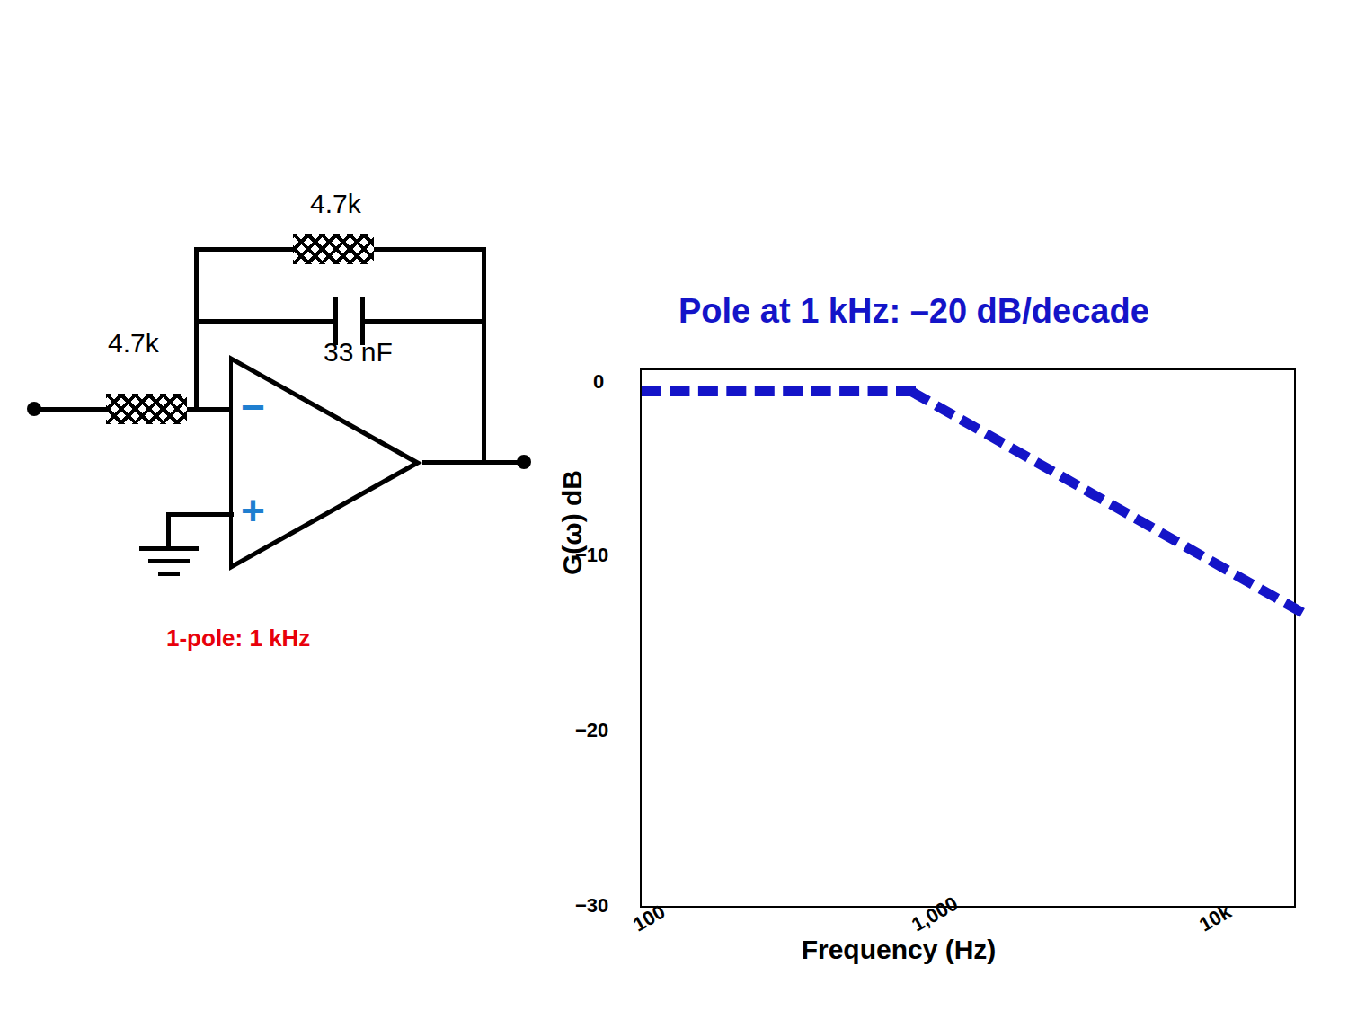4.7k
4.7k
33 nF
−
+
1-pole: 1 kHz
Pole at 1 kHz: –20 dB/decade
G(ω) dB
0
−10
−20
−30
100
1,000
10k
Frequency (Hz)